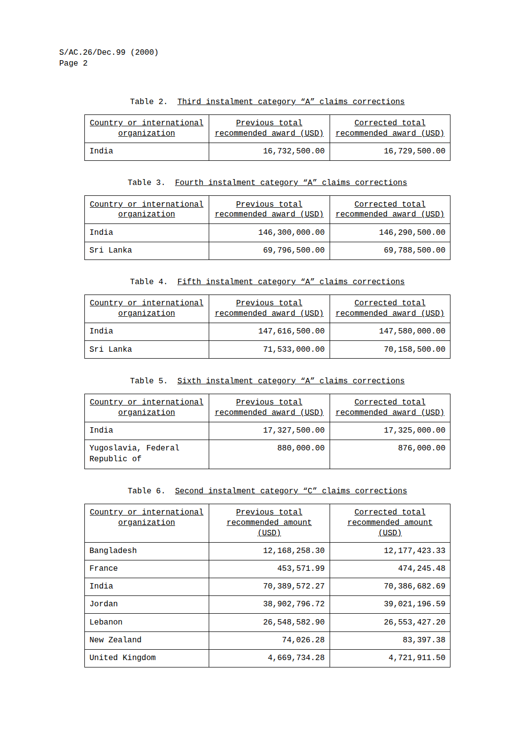S/AC.26/Dec.99 (2000)
Page 2
Table 2. Third instalment category “A” claims corrections
| Country or international organization | Previous total recommended award (USD) | Corrected total recommended award (USD) |
| --- | --- | --- |
| India | 16,732,500.00 | 16,729,500.00 |
Table 3. Fourth instalment category “A” claims corrections
| Country or international organization | Previous total recommended award (USD) | Corrected total recommended award (USD) |
| --- | --- | --- |
| India | 146,300,000.00 | 146,290,500.00 |
| Sri Lanka | 69,796,500.00 | 69,788,500.00 |
Table 4. Fifth instalment category “A” claims corrections
| Country or international organization | Previous total recommended award (USD) | Corrected total recommended award (USD) |
| --- | --- | --- |
| India | 147,616,500.00 | 147,580,000.00 |
| Sri Lanka | 71,533,000.00 | 70,158,500.00 |
Table 5. Sixth instalment category “A” claims corrections
| Country or international organization | Previous total recommended award (USD) | Corrected total recommended award (USD) |
| --- | --- | --- |
| India | 17,327,500.00 | 17,325,000.00 |
| Yugoslavia, Federal Republic of | 880,000.00 | 876,000.00 |
Table 6. Second instalment category “C” claims corrections
| Country or international organization | Previous total recommended amount (USD) | Corrected total recommended amount (USD) |
| --- | --- | --- |
| Bangladesh | 12,168,258.30 | 12,177,423.33 |
| France | 453,571.99 | 474,245.48 |
| India | 70,389,572.27 | 70,386,682.69 |
| Jordan | 38,902,796.72 | 39,021,196.59 |
| Lebanon | 26,548,582.90 | 26,553,427.20 |
| New Zealand | 74,026.28 | 83,397.38 |
| United Kingdom | 4,669,734.28 | 4,721,911.50 |